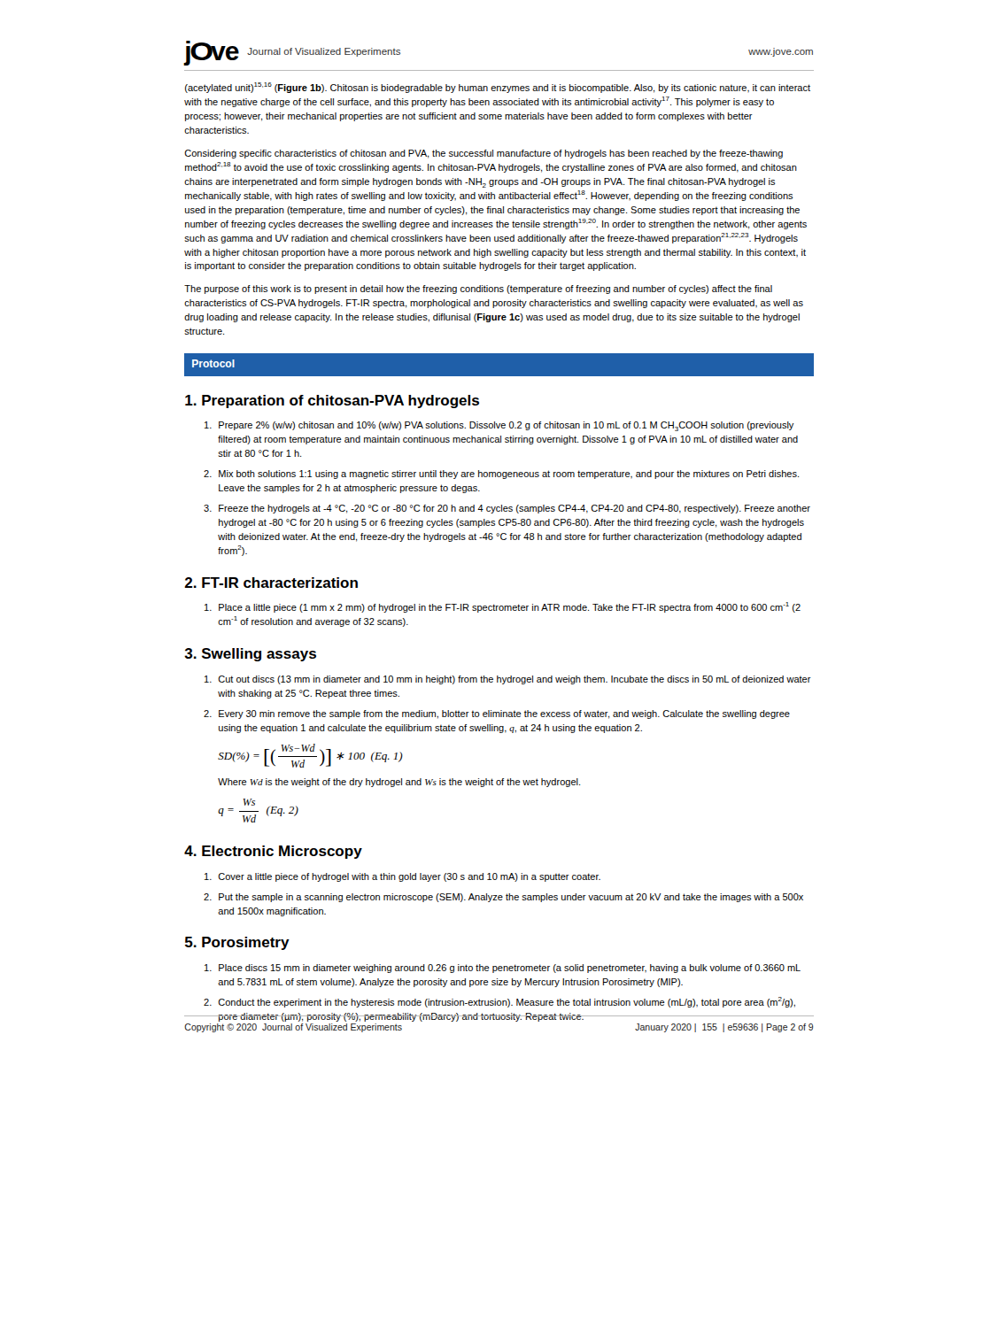jOve
Journal of Visualized Experiments
www.jove.com
(acetylated unit)15,16 (Figure 1b). Chitosan is biodegradable by human enzymes and it is biocompatible. Also, by its cationic nature, it can interact with the negative charge of the cell surface, and this property has been associated with its antimicrobial activity17. This polymer is easy to process; however, their mechanical properties are not sufficient and some materials have been added to form complexes with better characteristics.
Considering specific characteristics of chitosan and PVA, the successful manufacture of hydrogels has been reached by the freeze-thawing method2,18 to avoid the use of toxic crosslinking agents. In chitosan-PVA hydrogels, the crystalline zones of PVA are also formed, and chitosan chains are interpenetrated and form simple hydrogen bonds with -NH2 groups and -OH groups in PVA. The final chitosan-PVA hydrogel is mechanically stable, with high rates of swelling and low toxicity, and with antibacterial effect18. However, depending on the freezing conditions used in the preparation (temperature, time and number of cycles), the final characteristics may change. Some studies report that increasing the number of freezing cycles decreases the swelling degree and increases the tensile strength19,20. In order to strengthen the network, other agents such as gamma and UV radiation and chemical crosslinkers have been used additionally after the freeze-thawed preparation21,22,23. Hydrogels with a higher chitosan proportion have a more porous network and high swelling capacity but less strength and thermal stability. In this context, it is important to consider the preparation conditions to obtain suitable hydrogels for their target application.
The purpose of this work is to present in detail how the freezing conditions (temperature of freezing and number of cycles) affect the final characteristics of CS-PVA hydrogels. FT-IR spectra, morphological and porosity characteristics and swelling capacity were evaluated, as well as drug loading and release capacity. In the release studies, diflunisal (Figure 1c) was used as model drug, due to its size suitable to the hydrogel structure.
Protocol
1. Preparation of chitosan-PVA hydrogels
Prepare 2% (w/w) chitosan and 10% (w/w) PVA solutions. Dissolve 0.2 g of chitosan in 10 mL of 0.1 M CH3COOH solution (previously filtered) at room temperature and maintain continuous mechanical stirring overnight. Dissolve 1 g of PVA in 10 mL of distilled water and stir at 80 °C for 1 h.
Mix both solutions 1:1 using a magnetic stirrer until they are homogeneous at room temperature, and pour the mixtures on Petri dishes. Leave the samples for 2 h at atmospheric pressure to degas.
Freeze the hydrogels at -4 °C, -20 °C or -80 °C for 20 h and 4 cycles (samples CP4-4, CP4-20 and CP4-80, respectively). Freeze another hydrogel at -80 °C for 20 h using 5 or 6 freezing cycles (samples CP5-80 and CP6-80). After the third freezing cycle, wash the hydrogels with deionized water. At the end, freeze-dry the hydrogels at -46 °C for 48 h and store for further characterization (methodology adapted from2).
2. FT-IR characterization
Place a little piece (1 mm x 2 mm) of hydrogel in the FT-IR spectrometer in ATR mode. Take the FT-IR spectra from 4000 to 600 cm-1 (2 cm-1 of resolution and average of 32 scans).
3. Swelling assays
Cut out discs (13 mm in diameter and 10 mm in height) from the hydrogel and weigh them. Incubate the discs in 50 mL of deionized water with shaking at 25 °C. Repeat three times.
Every 30 min remove the sample from the medium, blotter to eliminate the excess of water, and weigh. Calculate the swelling degree using the equation 1 and calculate the equilibrium state of swelling, q, at 24 h using the equation 2.
SD(%) = [(Ws−Wd Wd)] ∗ 100 (Eq. 1)
Where Wd is the weight of the dry hydrogel and Ws is the weight of the wet hydrogel.
q = Ws Wd (Eq. 2)
4. Electronic Microscopy
Cover a little piece of hydrogel with a thin gold layer (30 s and 10 mA) in a sputter coater.
Put the sample in a scanning electron microscope (SEM). Analyze the samples under vacuum at 20 kV and take the images with a 500x and 1500x magnification.
5. Porosimetry
Place discs 15 mm in diameter weighing around 0.26 g into the penetrometer (a solid penetrometer, having a bulk volume of 0.3660 mL and 5.7831 mL of stem volume). Analyze the porosity and pore size by Mercury Intrusion Porosimetry (MIP).
Conduct the experiment in the hysteresis mode (intrusion-extrusion). Measure the total intrusion volume (mL/g), total pore area (m2/g), pore diameter (µm), porosity (%), permeability (mDarcy) and tortuosity. Repeat twice.
Copyright © 2020 Journal of Visualized Experiments
January 2020 | 155 | e59636 | Page 2 of 9